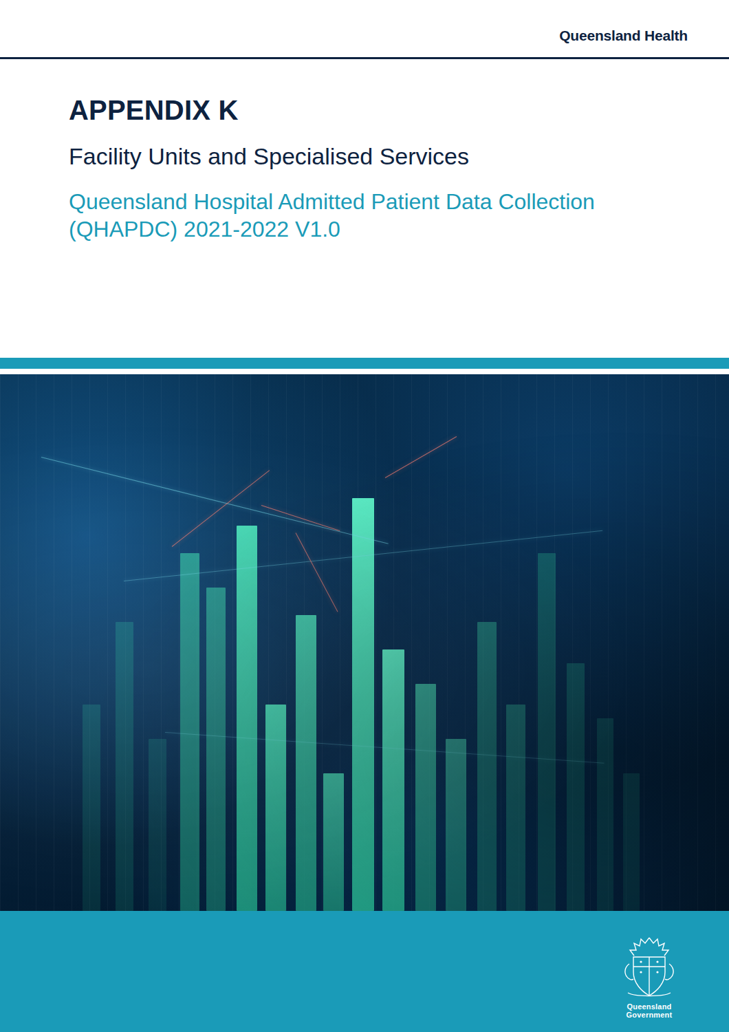Queensland Health
APPENDIX K
Facility Units and Specialised Services
Queensland Hospital Admitted Patient Data Collection (QHAPDC) 2021-2022 V1.0
Queensland
Government